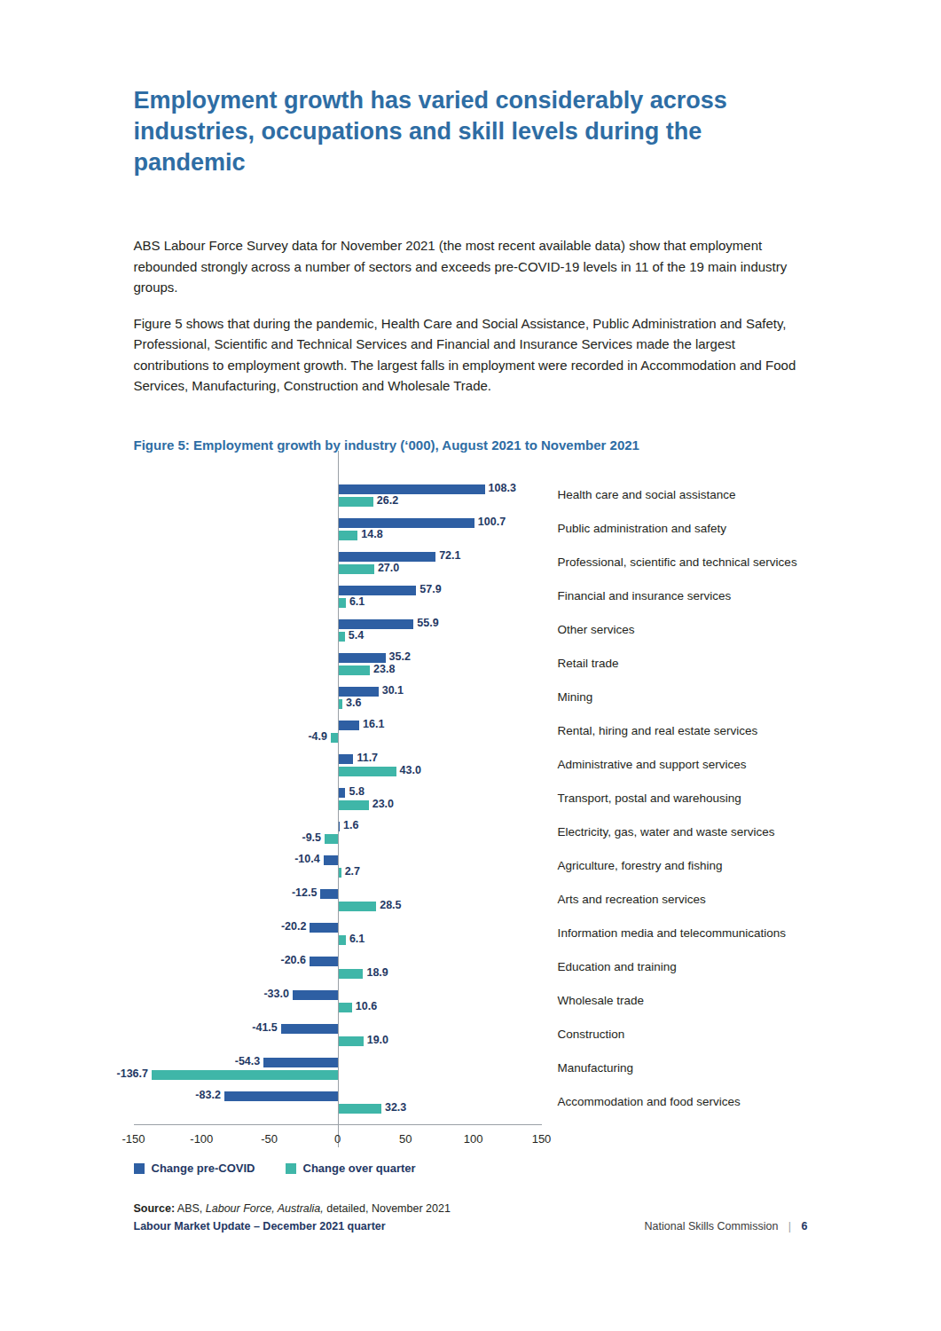Employment growth has varied considerably across industries, occupations and skill levels during the pandemic
ABS Labour Force Survey data for November 2021 (the most recent available data) show that employment rebounded strongly across a number of sectors and exceeds pre-COVID-19 levels in 11 of the 19 main industry groups.
Figure 5 shows that during the pandemic, Health Care and Social Assistance, Public Administration and Safety, Professional, Scientific and Technical Services and Financial and Insurance Services made the largest contributions to employment growth. The largest falls in employment were recorded in Accommodation and Food Services, Manufacturing, Construction and Wholesale Trade.
Figure 5: Employment growth by industry (‘000), August 2021 to November 2021
108.3
26.2
Health care and social assistance
100.7
14.8
Public administration and safety
72.1
27.0
Professional, scientific and technical services
57.9
6.1
Financial and insurance services
55.9
5.4
Other services
35.2
23.8
Retail trade
30.1
3.6
Mining
-4.9
16.1
Rental, hiring and real estate services
11.7
43.0
Administrative and support services
5.8
23.0
Transport, postal and warehousing
-9.5
1.6
Electricity, gas, water and waste services
-10.4
2.7
Agriculture, forestry and fishing
-12.5
28.5
Arts and recreation services
-20.2
6.1
Information media and telecommunications
-20.6
18.9
Education and training
-33.0
10.6
Wholesale trade
-41.5
19.0
Construction
-54.3
-136.7
Manufacturing
-83.2
32.3
Accommodation and food services
-150
-100
-50
0
50
100
150
Change pre-COVID Change over quarter
Source: ABS, Labour Force, Australia, detailed, November 2021
Labour Market Update – December 2021 quarter
National Skills Commission | 6